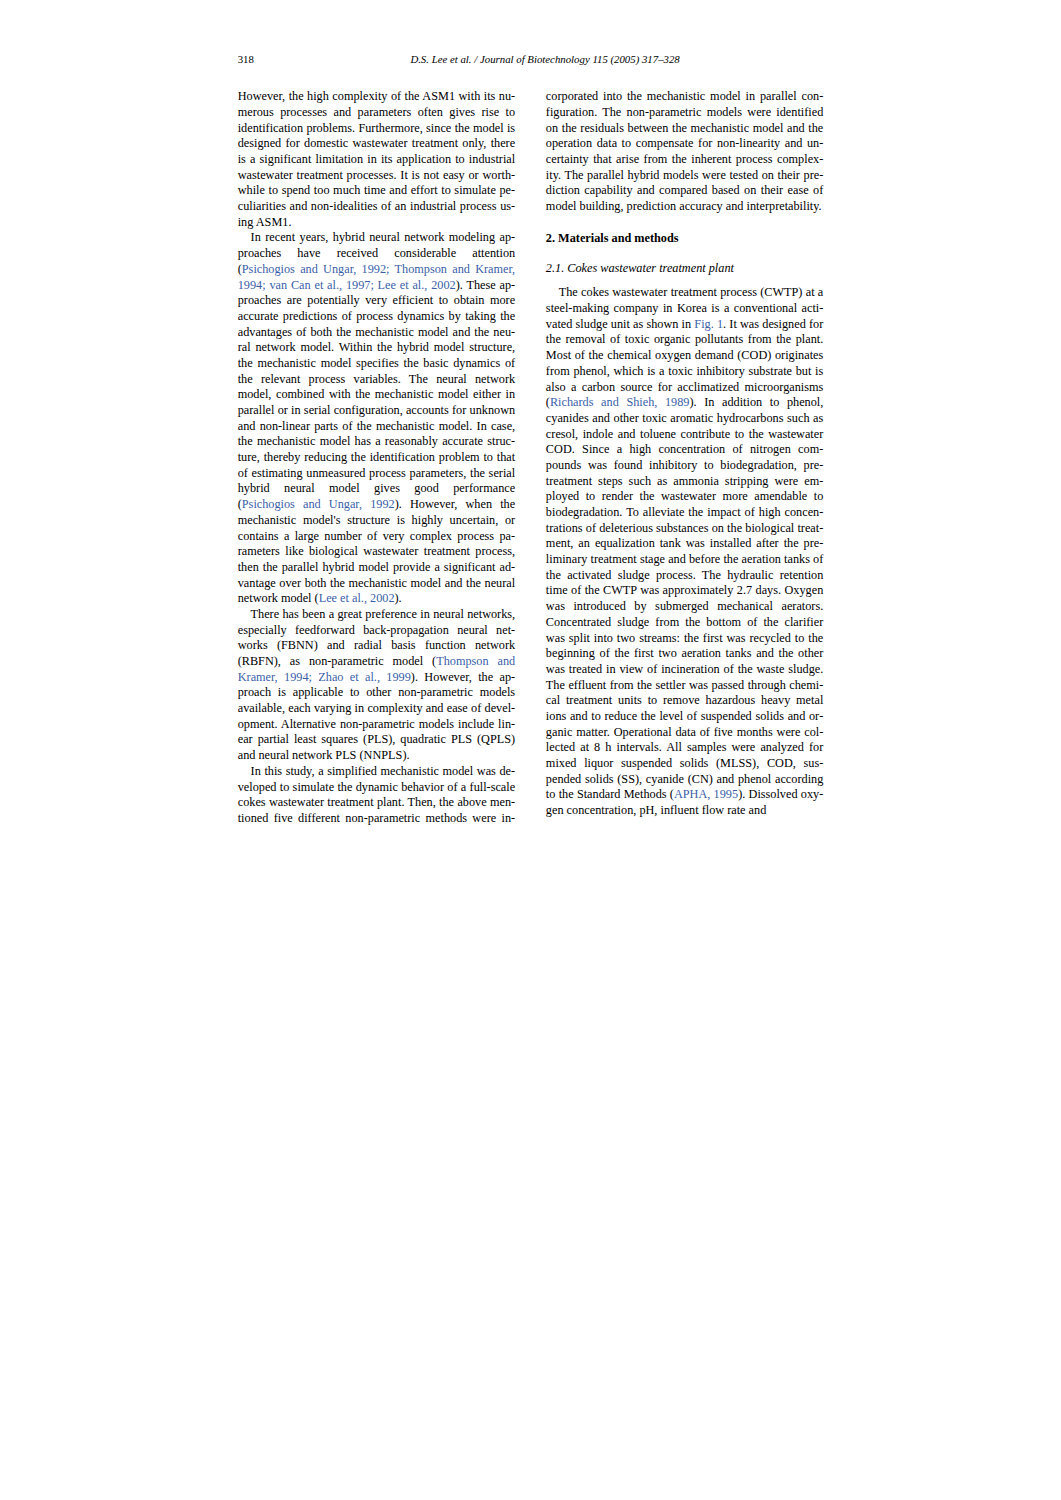318 D.S. Lee et al. / Journal of Biotechnology 115 (2005) 317–328
However, the high complexity of the ASM1 with its numerous processes and parameters often gives rise to identification problems. Furthermore, since the model is designed for domestic wastewater treatment only, there is a significant limitation in its application to industrial wastewater treatment processes. It is not easy or worthwhile to spend too much time and effort to simulate peculiarities and non-idealities of an industrial process using ASM1.
In recent years, hybrid neural network modeling approaches have received considerable attention (Psichogios and Ungar, 1992; Thompson and Kramer, 1994; van Can et al., 1997; Lee et al., 2002). These approaches are potentially very efficient to obtain more accurate predictions of process dynamics by taking the advantages of both the mechanistic model and the neural network model. Within the hybrid model structure, the mechanistic model specifies the basic dynamics of the relevant process variables. The neural network model, combined with the mechanistic model either in parallel or in serial configuration, accounts for unknown and non-linear parts of the mechanistic model. In case, the mechanistic model has a reasonably accurate structure, thereby reducing the identification problem to that of estimating unmeasured process parameters, the serial hybrid neural model gives good performance (Psichogios and Ungar, 1992). However, when the mechanistic model's structure is highly uncertain, or contains a large number of very complex process parameters like biological wastewater treatment process, then the parallel hybrid model provide a significant advantage over both the mechanistic model and the neural network model (Lee et al., 2002).
There has been a great preference in neural networks, especially feedforward back-propagation neural networks (FBNN) and radial basis function network (RBFN), as non-parametric model (Thompson and Kramer, 1994; Zhao et al., 1999). However, the approach is applicable to other non-parametric models available, each varying in complexity and ease of development. Alternative non-parametric models include linear partial least squares (PLS), quadratic PLS (QPLS) and neural network PLS (NNPLS).
In this study, a simplified mechanistic model was developed to simulate the dynamic behavior of a full-scale cokes wastewater treatment plant. Then, the above mentioned five different non-parametric methods were incorporated into the mechanistic model in parallel configuration. The non-parametric models were identified on the residuals between the mechanistic model and the operation data to compensate for non-linearity and uncertainty that arise from the inherent process complexity. The parallel hybrid models were tested on their prediction capability and compared based on their ease of model building, prediction accuracy and interpretability.
2. Materials and methods
2.1. Cokes wastewater treatment plant
The cokes wastewater treatment process (CWTP) at a steel-making company in Korea is a conventional activated sludge unit as shown in Fig. 1. It was designed for the removal of toxic organic pollutants from the plant. Most of the chemical oxygen demand (COD) originates from phenol, which is a toxic inhibitory substrate but is also a carbon source for acclimatized microorganisms (Richards and Shieh, 1989). In addition to phenol, cyanides and other toxic aromatic hydrocarbons such as cresol, indole and toluene contribute to the wastewater COD. Since a high concentration of nitrogen compounds was found inhibitory to biodegradation, pre-treatment steps such as ammonia stripping were employed to render the wastewater more amendable to biodegradation. To alleviate the impact of high concentrations of deleterious substances on the biological treatment, an equalization tank was installed after the preliminary treatment stage and before the aeration tanks of the activated sludge process. The hydraulic retention time of the CWTP was approximately 2.7 days. Oxygen was introduced by submerged mechanical aerators. Concentrated sludge from the bottom of the clarifier was split into two streams: the first was recycled to the beginning of the first two aeration tanks and the other was treated in view of incineration of the waste sludge. The effluent from the settler was passed through chemical treatment units to remove hazardous heavy metal ions and to reduce the level of suspended solids and organic matter. Operational data of five months were collected at 8 h intervals. All samples were analyzed for mixed liquor suspended solids (MLSS), COD, suspended solids (SS), cyanide (CN) and phenol according to the Standard Methods (APHA, 1995). Dissolved oxygen concentration, pH, influent flow rate and